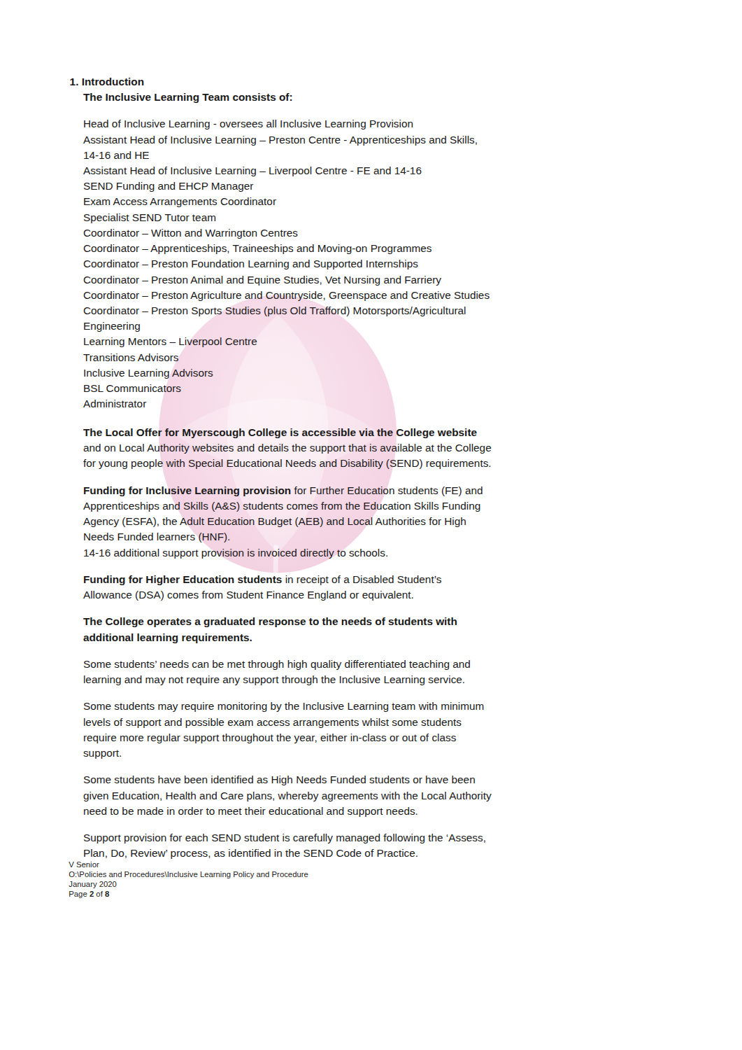Introduction
The Inclusive Learning Team consists of:
Head of Inclusive Learning - oversees all Inclusive Learning Provision
Assistant Head of Inclusive Learning – Preston Centre - Apprenticeships and Skills, 14-16 and HE
Assistant Head of Inclusive Learning – Liverpool Centre - FE and 14-16
SEND Funding and EHCP Manager
Exam Access Arrangements Coordinator
Specialist SEND Tutor team
Coordinator – Witton and Warrington Centres
Coordinator – Apprenticeships, Traineeships and Moving-on Programmes
Coordinator – Preston Foundation Learning and Supported Internships
Coordinator – Preston Animal and Equine Studies, Vet Nursing and Farriery
Coordinator – Preston Agriculture and Countryside, Greenspace and Creative Studies
Coordinator – Preston Sports Studies (plus Old Trafford) Motorsports/Agricultural Engineering
Learning Mentors – Liverpool Centre
Transitions Advisors
Inclusive Learning Advisors
BSL Communicators
Administrator
The Local Offer for Myerscough College is accessible via the College website and on Local Authority websites and details the support that is available at the College for young people with Special Educational Needs and Disability (SEND) requirements.
Funding for Inclusive Learning provision for Further Education students (FE) and Apprenticeships and Skills (A&S) students comes from the Education Skills Funding Agency (ESFA), the Adult Education Budget (AEB) and Local Authorities for High Needs Funded learners (HNF).
14-16 additional support provision is invoiced directly to schools.
Funding for Higher Education students in receipt of a Disabled Student’s Allowance (DSA) comes from Student Finance England or equivalent.
The College operates a graduated response to the needs of students with additional learning requirements.
Some students’ needs can be met through high quality differentiated teaching and learning and may not require any support through the Inclusive Learning service.
Some students may require monitoring by the Inclusive Learning team with minimum levels of support and possible exam access arrangements whilst some students require more regular support throughout the year, either in-class or out of class support.
Some students have been identified as High Needs Funded students or have been given Education, Health and Care plans, whereby agreements with the Local Authority need to be made in order to meet their educational and support needs.
Support provision for each SEND student is carefully managed following the ‘Assess, Plan, Do, Review’ process, as identified in the SEND Code of Practice.
V Senior
O:\Policies and Procedures\Inclusive Learning Policy and Procedure
January 2020
Page 2 of 8